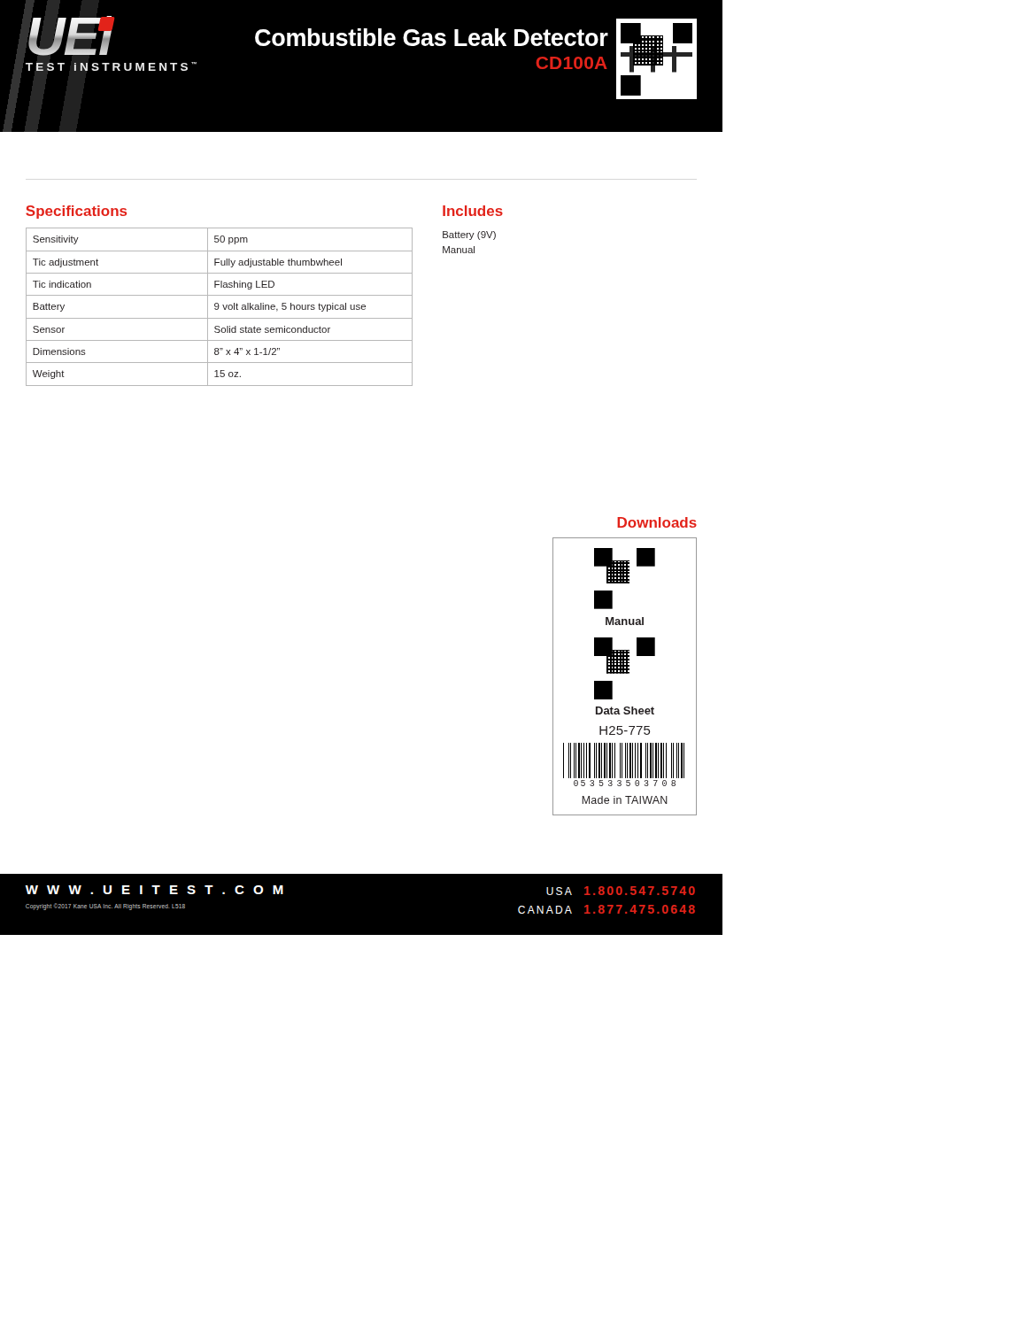UEi
TEST iNSTRUMENTS™
Combustible Gas Leak Detector
CD100A
Specifications
| Sensitivity | 50 ppm |
| Tic adjustment | Fully adjustable thumbwheel |
| Tic indication | Flashing LED |
| Battery | 9 volt alkaline, 5 hours typical use |
| Sensor | Solid state semiconductor |
| Dimensions | 8” x 4” x 1-1/2” |
| Weight | 15 oz. |
Includes
Battery (9V)
Manual
Downloads
Manual
Data Sheet
H25-775
0 53533 50370 8
Made in TAIWAN
W W W . U E I T E S T . C O M
Copyright ©2017 Kane USA Inc. All Rights Reserved. L518
USA 1.800.547.5740
CANADA 1.877.475.0648